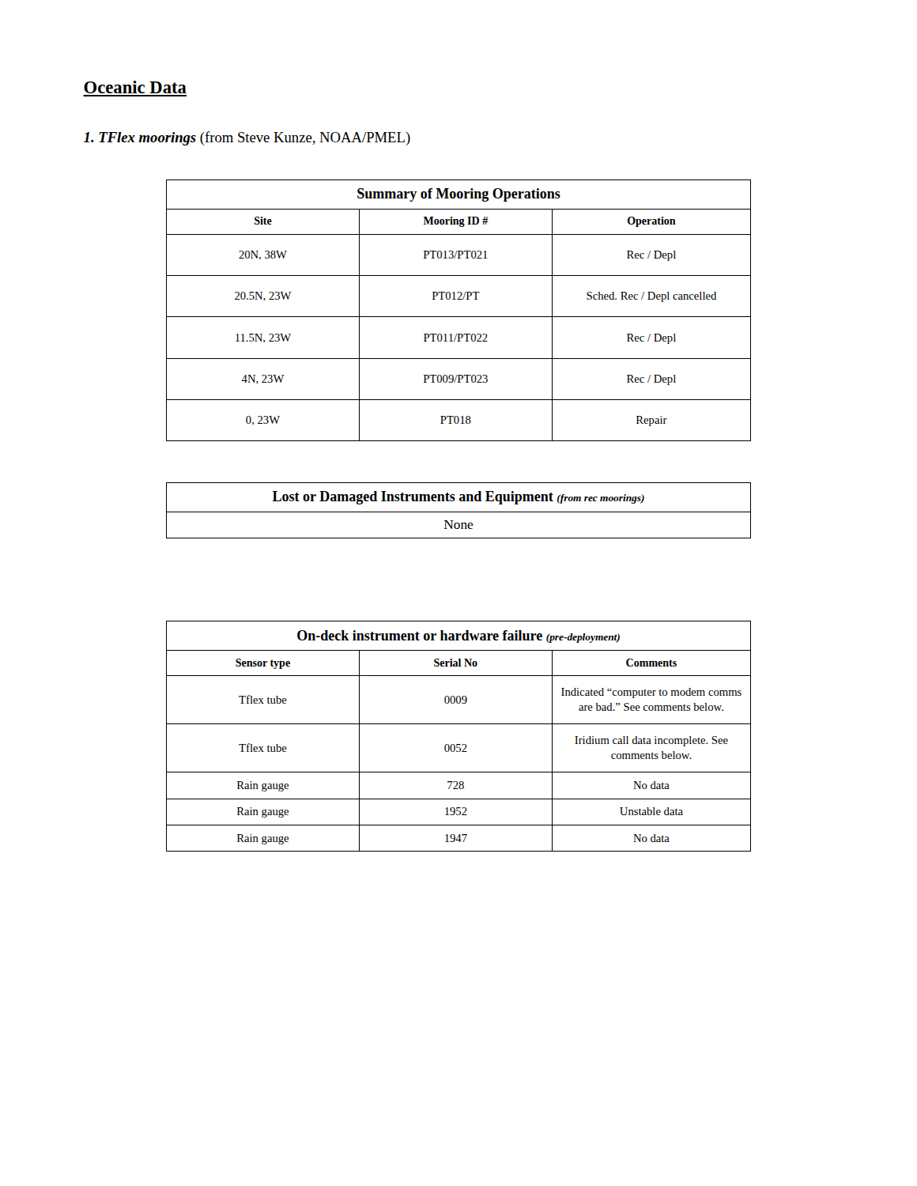Oceanic Data
1. TFlex moorings (from Steve Kunze, NOAA/PMEL)
Summary of Mooring Operations
| Site | Mooring ID # | Operation |
| --- | --- | --- |
| 20N, 38W | PT013/PT021 | Rec / Depl |
| 20.5N, 23W | PT012/PT | Sched. Rec / Depl cancelled |
| 11.5N, 23W | PT011/PT022 | Rec / Depl |
| 4N, 23W | PT009/PT023 | Rec / Depl |
| 0, 23W | PT018 | Repair |
Lost or Damaged Instruments and Equipment (from rec moorings)
| None |
On-deck instrument or hardware failure (pre-deployment)
| Sensor type | Serial No | Comments |
| --- | --- | --- |
| Tflex tube | 0009 | Indicated “computer to modem comms are bad.” See comments below. |
| Tflex tube | 0052 | Iridium call data incomplete. See comments below. |
| Rain gauge | 728 | No data |
| Rain gauge | 1952 | Unstable data |
| Rain gauge | 1947 | No data |